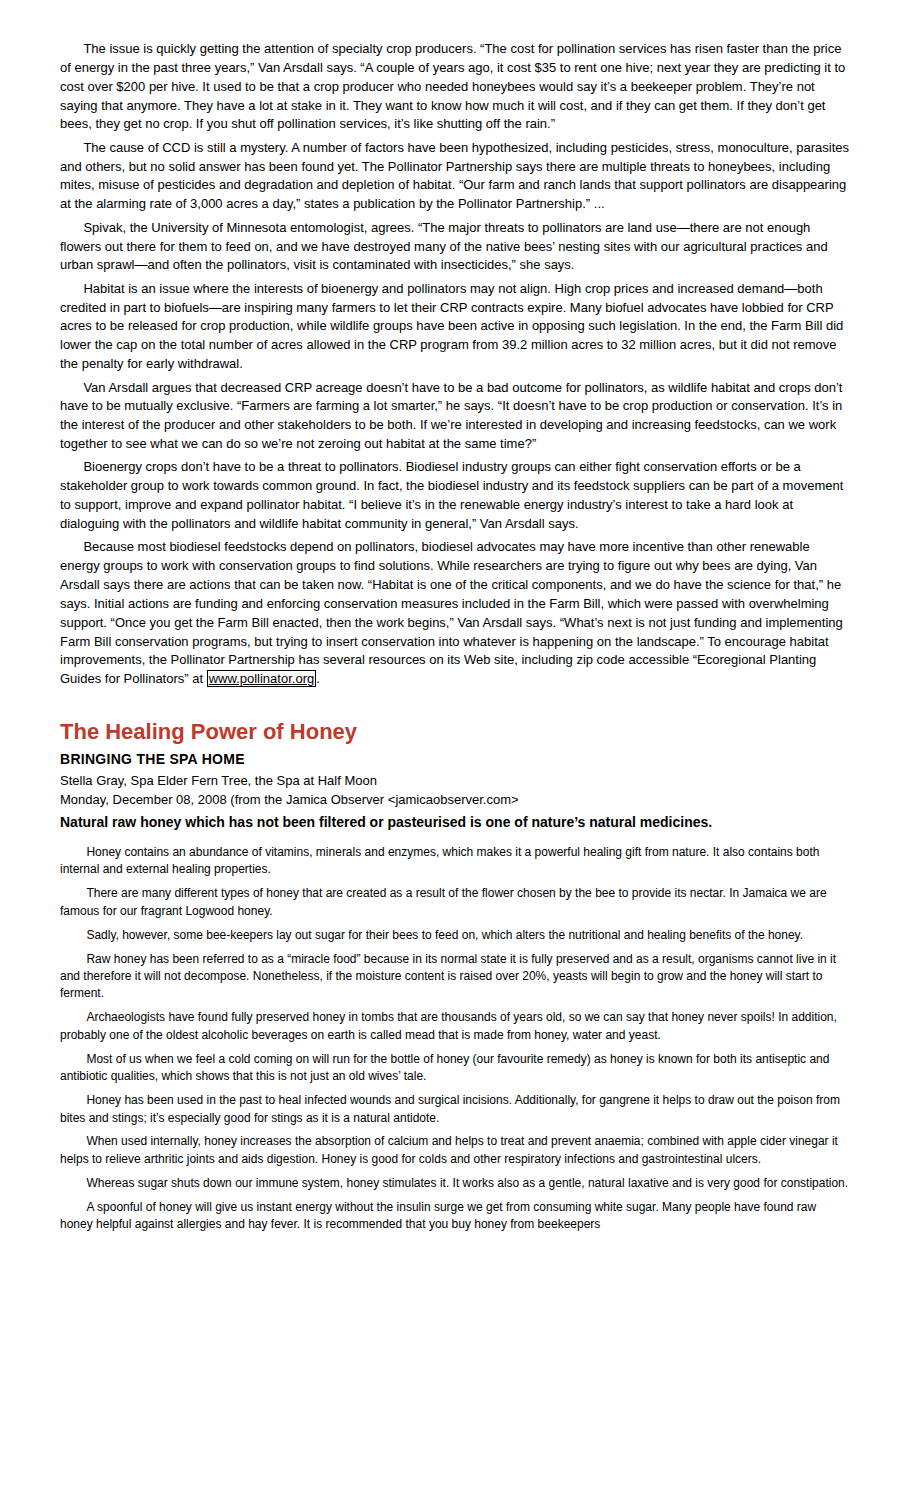The issue is quickly getting the attention of specialty crop producers. “The cost for pollination services has risen faster than the price of energy in the past three years,” Van Arsdall says. “A couple of years ago, it cost $35 to rent one hive; next year they are predicting it to cost over $200 per hive. It used to be that a crop producer who needed honeybees would say it’s a beekeeper problem. They’re not saying that anymore. They have a lot at stake in it. They want to know how much it will cost, and if they can get them. If they don’t get bees, they get no crop. If you shut off pollination services, it’s like shutting off the rain.”
The cause of CCD is still a mystery. A number of factors have been hypothesized, including pesticides, stress, monoculture, parasites and others, but no solid answer has been found yet. The Pollinator Partnership says there are multiple threats to honeybees, including mites, misuse of pesticides and degradation and depletion of habitat. “Our farm and ranch lands that support pollinators are disappearing at the alarming rate of 3,000 acres a day,” states a publication by the Pollinator Partnership.” ...
Spivak, the University of Minnesota entomologist, agrees. “The major threats to pollinators are land use—there are not enough flowers out there for them to feed on, and we have destroyed many of the native bees’ nesting sites with our agricultural practices and urban sprawl—and often the pollinators, visit is contaminated with insecticides,” she says.
Habitat is an issue where the interests of bioenergy and pollinators may not align. High crop prices and increased demand—both credited in part to biofuels—are inspiring many farmers to let their CRP contracts expire. Many biofuel advocates have lobbied for CRP acres to be released for crop production, while wildlife groups have been active in opposing such legislation. In the end, the Farm Bill did lower the cap on the total number of acres allowed in the CRP program from 39.2 million acres to 32 million acres, but it did not remove the penalty for early withdrawal.
Van Arsdall argues that decreased CRP acreage doesn’t have to be a bad outcome for pollinators, as wildlife habitat and crops don’t have to be mutually exclusive. “Farmers are farming a lot smarter,” he says. “It doesn’t have to be crop production or conservation. It’s in the interest of the producer and other stakeholders to be both. If we’re interested in developing and increasing feedstocks, can we work together to see what we can do so we’re not zeroing out habitat at the same time?”
Bioenergy crops don’t have to be a threat to pollinators. Biodiesel industry groups can either fight conservation efforts or be a stakeholder group to work towards common ground. In fact, the biodiesel industry and its feedstock suppliers can be part of a movement to support, improve and expand pollinator habitat. “I believe it’s in the renewable energy industry’s interest to take a hard look at dialoguing with the pollinators and wildlife habitat community in general,” Van Arsdall says.
Because most biodiesel feedstocks depend on pollinators, biodiesel advocates may have more incentive than other renewable energy groups to work with conservation groups to find solutions. While researchers are trying to figure out why bees are dying, Van Arsdall says there are actions that can be taken now. “Habitat is one of the critical components, and we do have the science for that,” he says. Initial actions are funding and enforcing conservation measures included in the Farm Bill, which were passed with overwhelming support. “Once you get the Farm Bill enacted, then the work begins,” Van Arsdall says. “What’s next is not just funding and implementing Farm Bill conservation programs, but trying to insert conservation into whatever is happening on the landscape.” To encourage habitat improvements, the Pollinator Partnership has several resources on its Web site, including zip code accessible “Ecoregional Planting Guides for Pollinators” at www.pollinator.org.
The Healing Power of Honey
BRINGING THE SPA HOME
Stella Gray, Spa Elder Fern Tree, the Spa at Half Moon
Monday, December 08, 2008 (from the Jamica Observer <jamicaobserver.com>
Natural raw honey which has not been filtered or pasteurised is one of nature’s natural medicines.
Honey contains an abundance of vitamins, minerals and enzymes, which makes it a powerful healing gift from nature. It also contains both internal and external healing properties.
There are many different types of honey that are created as a result of the flower chosen by the bee to provide its nectar. In Jamaica we are famous for our fragrant Logwood honey.
Sadly, however, some bee-keepers lay out sugar for their bees to feed on, which alters the nutritional and healing benefits of the honey.
Raw honey has been referred to as a “miracle food” because in its normal state it is fully preserved and as a result, organisms cannot live in it and therefore it will not decompose. Nonetheless, if the moisture content is raised over 20%, yeasts will begin to grow and the honey will start to ferment.
Archaeologists have found fully preserved honey in tombs that are thousands of years old, so we can say that honey never spoils! In addition, probably one of the oldest alcoholic beverages on earth is called mead that is made from honey, water and yeast.
Most of us when we feel a cold coming on will run for the bottle of honey (our favourite remedy) as honey is known for both its antiseptic and antibiotic qualities, which shows that this is not just an old wives’ tale.
Honey has been used in the past to heal infected wounds and surgical incisions. Additionally, for gangrene it helps to draw out the poison from bites and stings; it’s especially good for stings as it is a natural antidote.
When used internally, honey increases the absorption of calcium and helps to treat and prevent anaemia; combined with apple cider vinegar it helps to relieve arthritic joints and aids digestion. Honey is good for colds and other respiratory infections and gastrointestinal ulcers.
Whereas sugar shuts down our immune system, honey stimulates it. It works also as a gentle, natural laxative and is very good for constipation.
A spoonful of honey will give us instant energy without the insulin surge we get from consuming white sugar. Many people have found raw honey helpful against allergies and hay fever. It is recommended that you buy honey from beekeepers